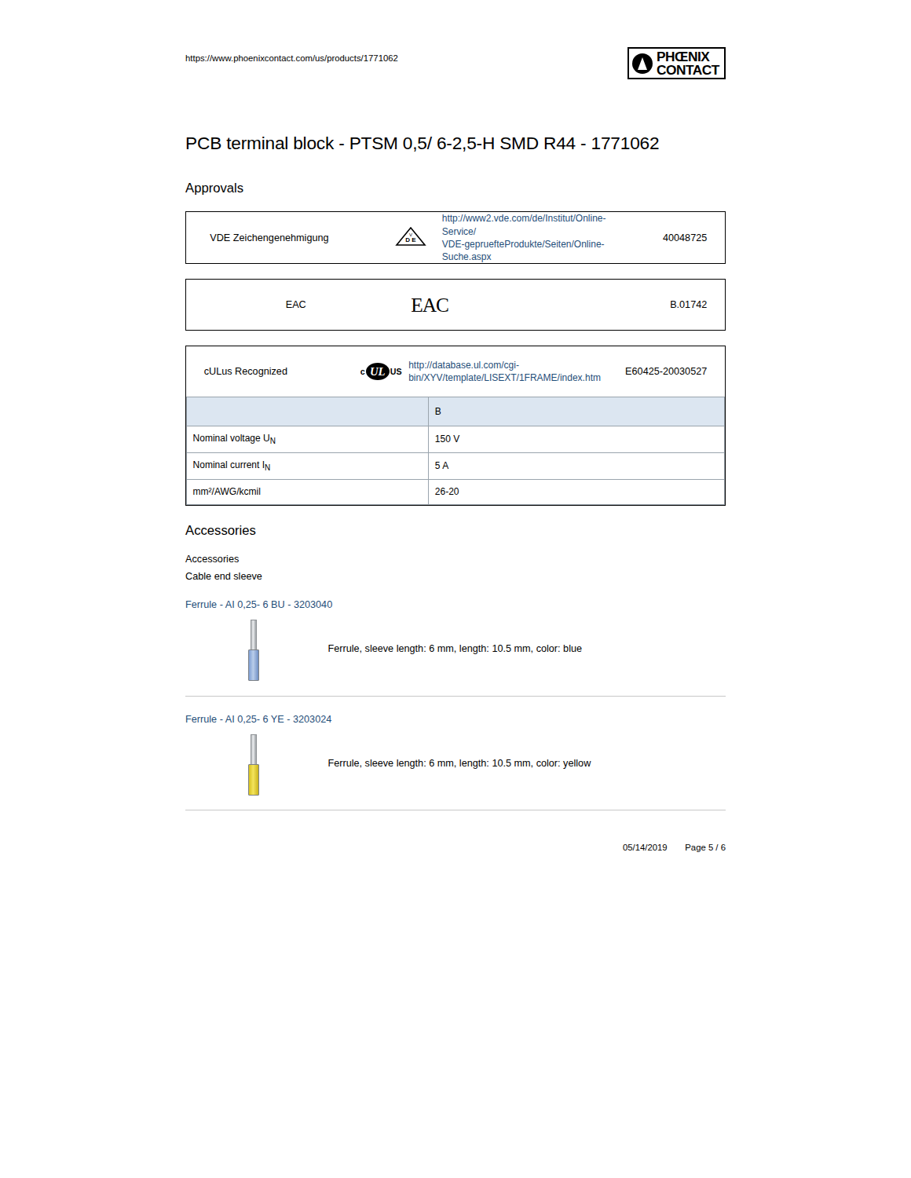https://www.phoenixcontact.com/us/products/1771062
PHŒNIX
CONTACT
PCB terminal block - PTSM 0,5/ 6-2,5-H SMD R44 - 1771062
Approvals
VDE Zeichengenehmigung
D E V
http://www2.vde.com/de/Institut/Online-Service/
VDE-gepruefteProdukte/Seiten/Online-Suche.aspx
40048725
EAC
EAC
B.01742
cULus Recognized
cUL US
http://database.ul.com/cgi-bin/XYV/template/LISEXT/1FRAME/index.htm
E60425-20030527
| | B |
| --- | --- |
| Nominal voltage U N | 150 V |
| Nominal current I N | 5 A |
| mm²/AWG/kcmil | 26-20 |
Accessories
Accessories
Cable end sleeve
Ferrule - AI 0,25- 6 BU - 3203040
Ferrule, sleeve length: 6 mm, length: 10.5 mm, color: blue
Ferrule - AI 0,25- 6 YE - 3203024
Ferrule, sleeve length: 6 mm, length: 10.5 mm, color: yellow
05/14/2019 Page 5 / 6